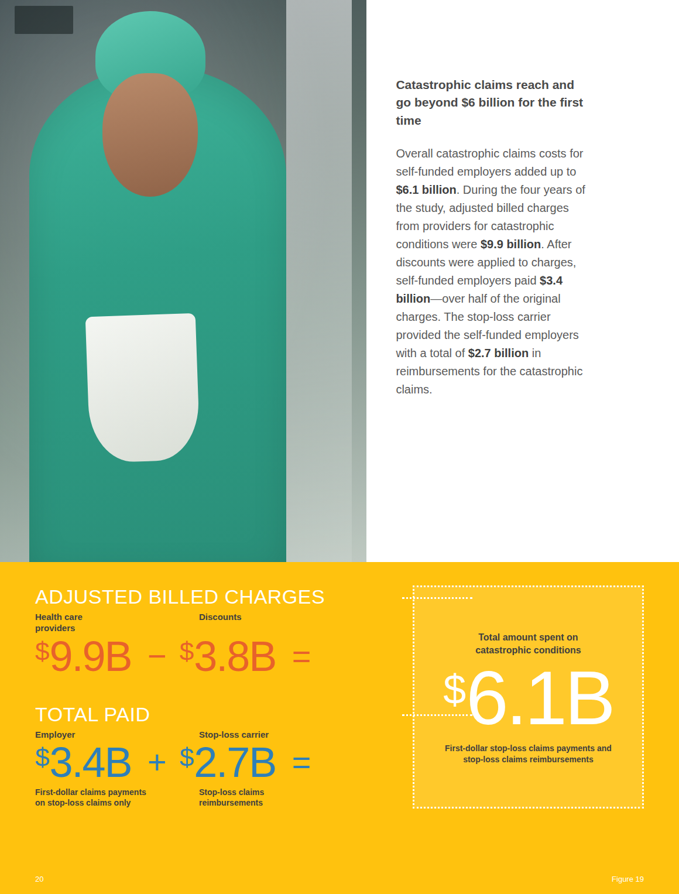Catastrophic claims reach and go beyond $6 billion for the first time
Overall catastrophic claims costs for self-funded employers added up to $6.1 billion. During the four years of the study, adjusted billed charges from providers for catastrophic conditions were $9.9 billion. After discounts were applied to charges, self-funded employers paid $3.4 billion—over half of the original charges. The stop-loss carrier provided the self-funded employers with a total of $2.7 billion in reimbursements for the catastrophic claims.
ADJUSTED BILLED CHARGES
Health care
providers
Discounts
$9.9B
−
$3.8B
=
TOTAL PAID
Employer
Stop-loss carrier
$3.4B
+
$2.7B
=
First-dollar claims payments
on stop-loss claims only
Stop-loss claims
reimbursements
Total amount spent on
catastrophic conditions
$6.1B
First-dollar stop-loss claims payments and
stop-loss claims reimbursements
20 Figure 19